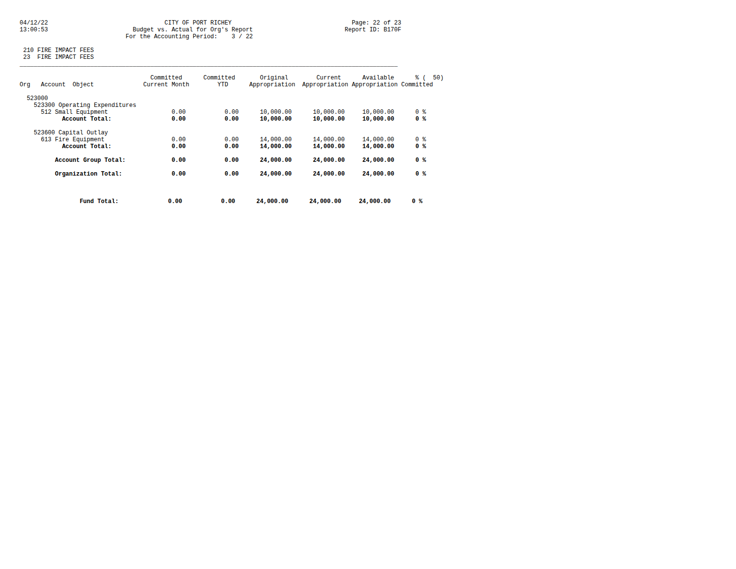04/12/22                                 CITY OF PORT RICHEY                                  Page: 22 of 23
13:00:53                        Budget vs. Actual for Org's Report                          Report ID: B170F
                              For the Accounting Period:    3 / 22

 210 FIRE IMPACT FEES
 23  FIRE IMPACT FEES
___________________________________________________________________________________________________________

                                     Committed      Committed       Original        Current      Available      % (  50)
Org   Account  Object              Current Month        YTD      Appropriation  Appropriation Appropriation Committed

  523000
    523300 Operating Expenditures
      512 Small Equipment                  0.00           0.00      10,000.00      10,000.00     10,000.00      0 %
            Account Total:                 0.00           0.00      10,000.00      10,000.00     10,000.00      0 %

    523600 Capital Outlay
      613 Fire Equipment                   0.00           0.00      14,000.00      14,000.00     14,000.00      0 %
            Account Total:                 0.00           0.00      14,000.00      14,000.00     14,000.00      0 %

          Account Group Total:             0.00           0.00      24,000.00      24,000.00     24,000.00      0 %

          Organization Total:              0.00           0.00      24,000.00      24,000.00     24,000.00      0 %



                 Fund Total:              0.00           0.00      24,000.00      24,000.00     24,000.00      0 %